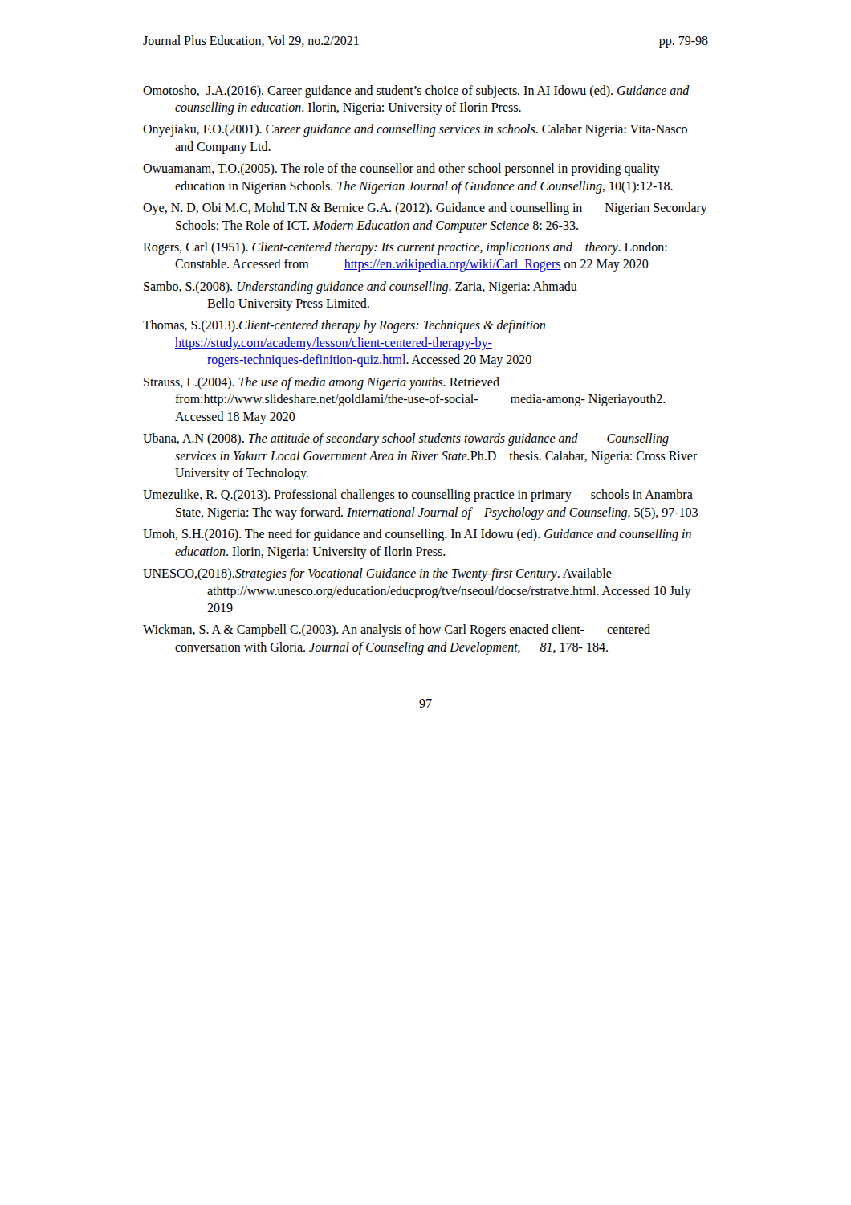Journal Plus Education, Vol 29, no.2/2021 pp. 79-98
Omotosho, J.A.(2016). Career guidance and student’s choice of subjects. In AI Idowu (ed). Guidance and counselling in education. Ilorin, Nigeria: University of Ilorin Press.
Onyejiaku, F.O.(2001). Career guidance and counselling services in schools. Calabar Nigeria: Vita-Nasco and Company Ltd.
Owuamanam, T.O.(2005). The role of the counsellor and other school personnel in providing quality education in Nigerian Schools. The Nigerian Journal of Guidance and Counselling, 10(1):12-18.
Oye, N. D, Obi M.C, Mohd T.N & Bernice G.A. (2012). Guidance and counselling in Nigerian Secondary Schools: The Role of ICT. Modern Education and Computer Science 8: 26-33.
Rogers, Carl (1951). Client-centered therapy: Its current practice, implications and theory. London: Constable. Accessed from https://en.wikipedia.org/wiki/Carl_Rogers on 22 May 2020
Sambo, S.(2008). Understanding guidance and counselling. Zaria, Nigeria: Ahmadu
Bello University Press Limited.
Thomas, S.(2013).Client-centered therapy by Rogers: Techniques & definition https://study.com/academy/lesson/client-centered-therapy-by-
rogers-techniques-definition-quiz.html. Accessed 20 May 2020
Strauss, L.(2004). The use of media among Nigeria youths. Retrieved from:http://www.slideshare.net/goldlami/the-use-of-social- media-among- Nigeriayouth2. Accessed 18 May 2020
Ubana, A.N (2008). The attitude of secondary school students towards guidance and Counselling services in Yakurr Local Government Area in River State.Ph.D thesis. Calabar, Nigeria: Cross River University of Technology.
Umezulike, R. Q.(2013). Professional challenges to counselling practice in primary schools in Anambra State, Nigeria: The way forward. International Journal of Psychology and Counseling, 5(5), 97-103
Umoh, S.H.(2016). The need for guidance and counselling. In AI Idowu (ed). Guidance and counselling in education. Ilorin, Nigeria: University of Ilorin Press.
UNESCO,(2018).Strategies for Vocational Guidance in the Twenty-first Century. Available
athttp://www.unesco.org/education/educprog/tve/nseoul/docse/rstratve.html. Accessed 10 July 2019
Wickman, S. A & Campbell C.(2003). An analysis of how Carl Rogers enacted client- centered conversation with Gloria. Journal of Counseling and Development, 81, 178- 184.
97